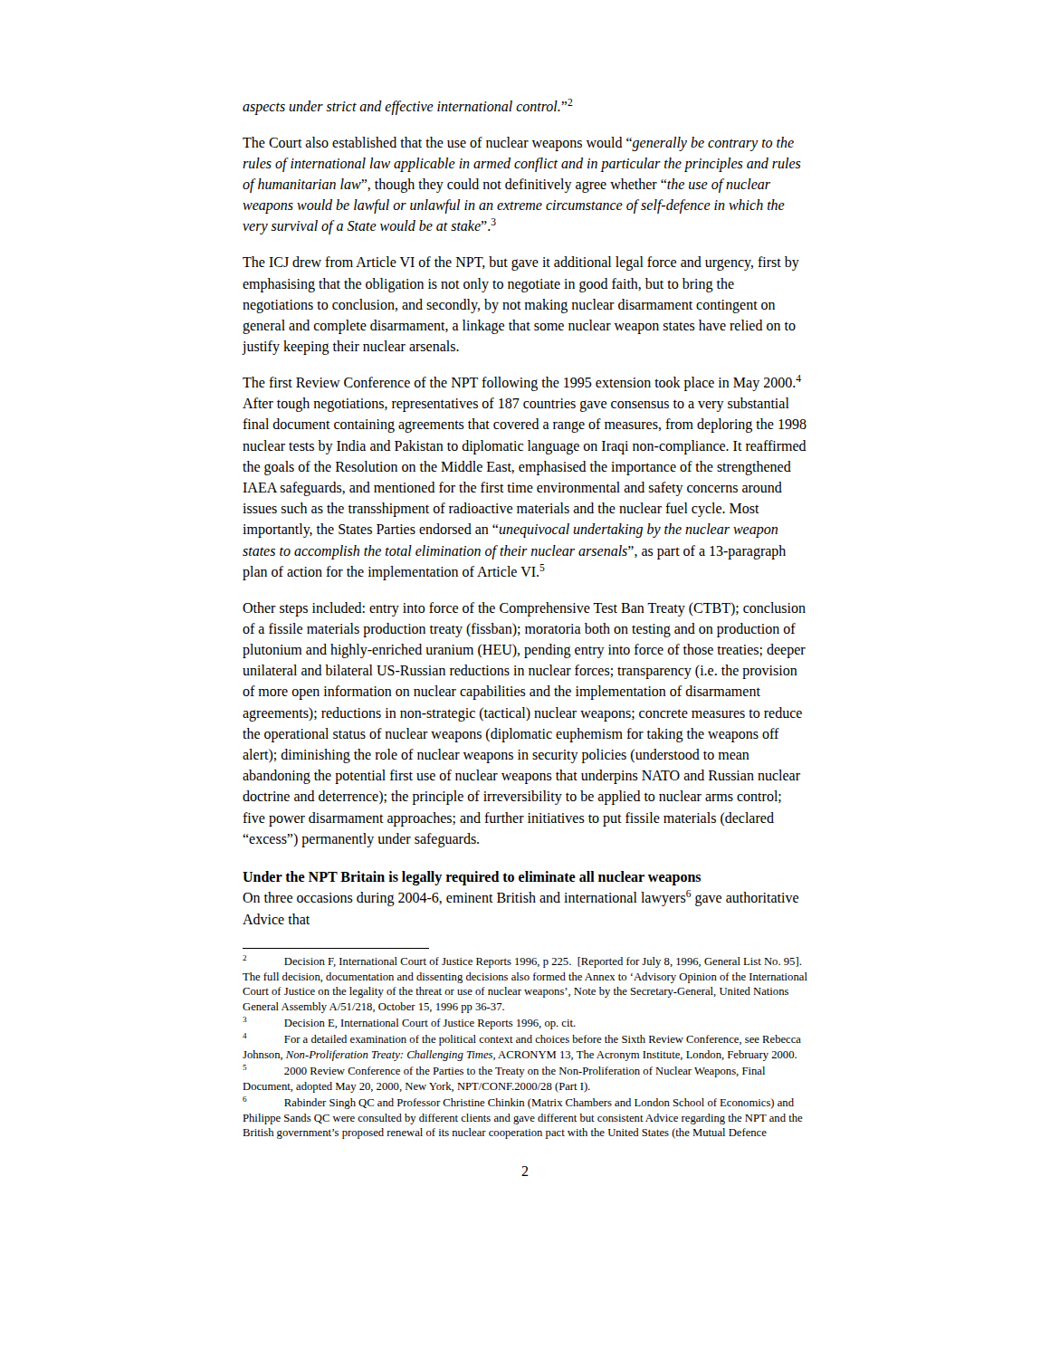aspects under strict and effective international control.”2
The Court also established that the use of nuclear weapons would “generally be contrary to the rules of international law applicable in armed conflict and in particular the principles and rules of humanitarian law”, though they could not definitively agree whether “the use of nuclear weapons would be lawful or unlawful in an extreme circumstance of self-defence in which the very survival of a State would be at stake”.3
The ICJ drew from Article VI of the NPT, but gave it additional legal force and urgency, first by emphasising that the obligation is not only to negotiate in good faith, but to bring the negotiations to conclusion, and secondly, by not making nuclear disarmament contingent on general and complete disarmament, a linkage that some nuclear weapon states have relied on to justify keeping their nuclear arsenals.
The first Review Conference of the NPT following the 1995 extension took place in May 2000.4 After tough negotiations, representatives of 187 countries gave consensus to a very substantial final document containing agreements that covered a range of measures, from deploring the 1998 nuclear tests by India and Pakistan to diplomatic language on Iraqi non-compliance. It reaffirmed the goals of the Resolution on the Middle East, emphasised the importance of the strengthened IAEA safeguards, and mentioned for the first time environmental and safety concerns around issues such as the transshipment of radioactive materials and the nuclear fuel cycle. Most importantly, the States Parties endorsed an “unequivocal undertaking by the nuclear weapon states to accomplish the total elimination of their nuclear arsenals”, as part of a 13-paragraph plan of action for the implementation of Article VI.5
Other steps included: entry into force of the Comprehensive Test Ban Treaty (CTBT); conclusion of a fissile materials production treaty (fissban); moratoria both on testing and on production of plutonium and highly-enriched uranium (HEU), pending entry into force of those treaties; deeper unilateral and bilateral US-Russian reductions in nuclear forces; transparency (i.e. the provision of more open information on nuclear capabilities and the implementation of disarmament agreements); reductions in non-strategic (tactical) nuclear weapons; concrete measures to reduce the operational status of nuclear weapons (diplomatic euphemism for taking the weapons off alert); diminishing the role of nuclear weapons in security policies (understood to mean abandoning the potential first use of nuclear weapons that underpins NATO and Russian nuclear doctrine and deterrence); the principle of irreversibility to be applied to nuclear arms control; five power disarmament approaches; and further initiatives to put fissile materials (declared “excess”) permanently under safeguards.
Under the NPT Britain is legally required to eliminate all nuclear weapons
On three occasions during 2004-6, eminent British and international lawyers6 gave authoritative Advice that
2 Decision F, International Court of Justice Reports 1996, p 225. [Reported for July 8, 1996, General List No. 95]. The full decision, documentation and dissenting decisions also formed the Annex to ‘Advisory Opinion of the International Court of Justice on the legality of the threat or use of nuclear weapons’, Note by the Secretary-General, United Nations General Assembly A/51/218, October 15, 1996 pp 36-37.
3 Decision E, International Court of Justice Reports 1996, op. cit.
4 For a detailed examination of the political context and choices before the Sixth Review Conference, see Rebecca Johnson, Non-Proliferation Treaty: Challenging Times, ACRONYM 13, The Acronym Institute, London, February 2000.
5 2000 Review Conference of the Parties to the Treaty on the Non-Proliferation of Nuclear Weapons, Final Document, adopted May 20, 2000, New York, NPT/CONF.2000/28 (Part I).
6 Rabinder Singh QC and Professor Christine Chinkin (Matrix Chambers and London School of Economics) and Philippe Sands QC were consulted by different clients and gave different but consistent Advice regarding the NPT and the British government’s proposed renewal of its nuclear cooperation pact with the United States (the Mutual Defence
2